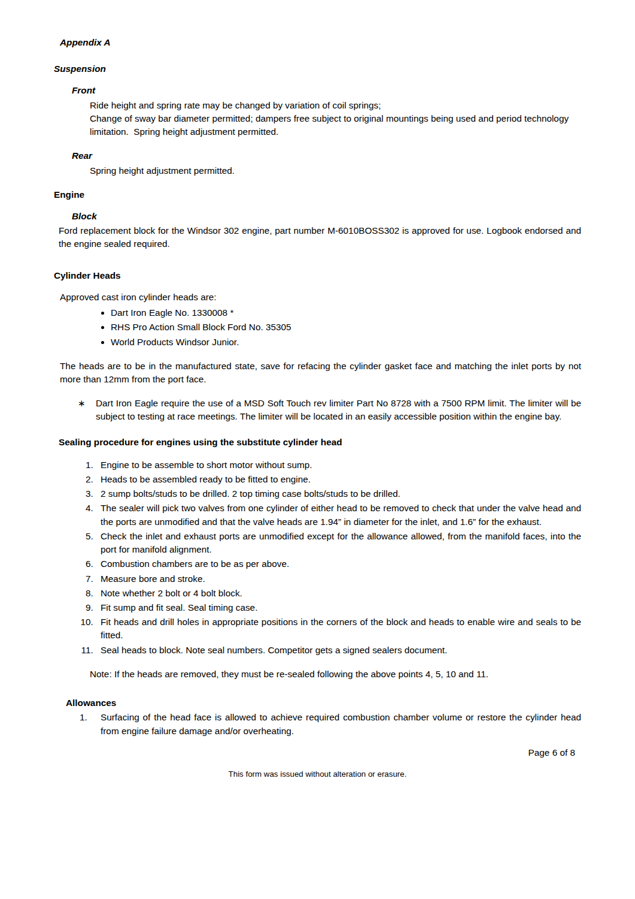Appendix A
Suspension
Front
Ride height and spring rate may be changed by variation of coil springs;
Change of sway bar diameter permitted; dampers free subject to original mountings being used and period technology limitation. Spring height adjustment permitted.
Rear
Spring height adjustment permitted.
Engine
Block
Ford replacement block for the Windsor 302 engine, part number M-6010BOSS302 is approved for use. Logbook endorsed and the engine sealed required.
Cylinder Heads
Approved cast iron cylinder heads are:
Dart Iron Eagle No. 1330008 *
RHS Pro Action Small Block Ford No. 35305
World Products Windsor Junior.
The heads are to be in the manufactured state, save for refacing the cylinder gasket face and matching the inlet ports by not more than 12mm from the port face.
∗ Dart Iron Eagle require the use of a MSD Soft Touch rev limiter Part No 8728 with a 7500 RPM limit. The limiter will be subject to testing at race meetings. The limiter will be located in an easily accessible position within the engine bay.
Sealing procedure for engines using the substitute cylinder head
Engine to be assemble to short motor without sump.
Heads to be assembled ready to be fitted to engine.
2 sump bolts/studs to be drilled. 2 top timing case bolts/studs to be drilled.
The sealer will pick two valves from one cylinder of either head to be removed to check that under the valve head and the ports are unmodified and that the valve heads are 1.94” in diameter for the inlet, and 1.6” for the exhaust.
Check the inlet and exhaust ports are unmodified except for the allowance allowed, from the manifold faces, into the port for manifold alignment.
Combustion chambers are to be as per above.
Measure bore and stroke.
Note whether 2 bolt or 4 bolt block.
Fit sump and fit seal. Seal timing case.
Fit heads and drill holes in appropriate positions in the corners of the block and heads to enable wire and seals to be fitted.
Seal heads to block. Note seal numbers. Competitor gets a signed sealers document.
Note: If the heads are removed, they must be re-sealed following the above points 4, 5, 10 and 11.
Allowances
Surfacing of the head face is allowed to achieve required combustion chamber volume or restore the cylinder head from engine failure damage and/or overheating.
Page 6 of 8
This form was issued without alteration or erasure.